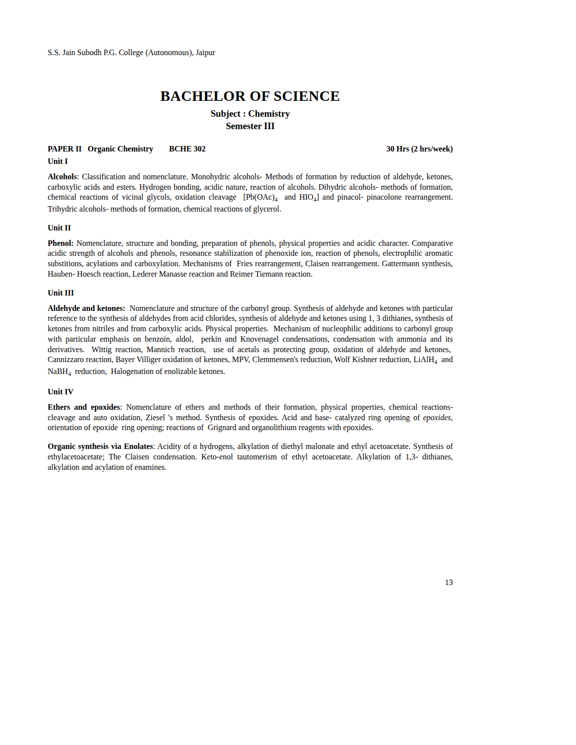S.S. Jain Subodh P.G. College (Autonomous), Jaipur
BACHELOR OF SCIENCE
Subject : Chemistry
Semester III
PAPER II Organic Chemistry BCHE 302 30 Hrs (2 hrs/week)
Unit I
Alcohols: Classification and nomenclature. Monohydric alcohols- Methods of formation by reduction of aldehyde, ketones, carboxylic acids and esters. Hydrogen bonding, acidic nature, reaction of alcohols. Dihydric alcohols- methods of formation, chemical reactions of vicinal glycols, oxidation cleavage [Pb(OAc)4 and HIO4] and pinacol- pinacolone rearrangement. Trihydric alcohols- methods of formation, chemical reactions of glycerol.
Unit II
Phenol: Nomenclature, structure and bonding, preparation of phenols, physical properties and acidic character. Comparative acidic strength of alcohols and phenols, resonance stabilization of phenoxide ion, reaction of phenols, electrophilic aromatic substitions, acylations and carboxylation. Mechanisms of Fries rearrangement, Claisen rearrangement. Gattermann synthesis, Hauben- Hoesch reaction, Lederer Manasse reaction and Reimer Tiemann reaction.
Unit III
Aldehyde and ketones: Nomenclature and structure of the carbonyl group. Synthesis of aldehyde and ketones with particular reference to the synthesis of aldehydes from acid chlorides, synthesis of aldehyde and ketones using 1, 3 dithianes, synthesis of ketones from nitriles and from carboxylic acids. Physical properties. Mechanism of nucleophilic additions to carbonyl group with particular emphasis on benzoin, aldol, perkin and Knovenagel condensations, condensation with ammonia and its derivatives. Wittig reaction, Mannich reaction, use of acetals as protecting group, oxidation of aldehyde and ketones, Cannizzaro reaction, Bayer Villiger oxidation of ketones, MPV, Clemmensen's reduction, Wolf Kishner reduction, LiAlH4 and NaBH4 reduction, Halogenation of enolizable ketones.
Unit IV
Ethers and epoxides: Nomenclature of ethers and methods of their formation, physical properties, chemical reactions- cleavage and auto oxidation, Ziesel 's method. Synthesis of epoxides. Acid and base- catalyzed ring opening of epoxides, orientation of epoxide ring opening; reactions of Grignard and organolithium reagents with epoxides.
Organic synthesis via Enolates: Acidity of α hydrogens, alkylation of diethyl malonate and ethyl acetoacetate. Synthesis of ethylacetoacetate; The Claisen condensation. Keto-enol tautomerism of ethyl acetoacetate. Alkylation of 1,3- dithianes, alkylation and acylation of enamines.
13